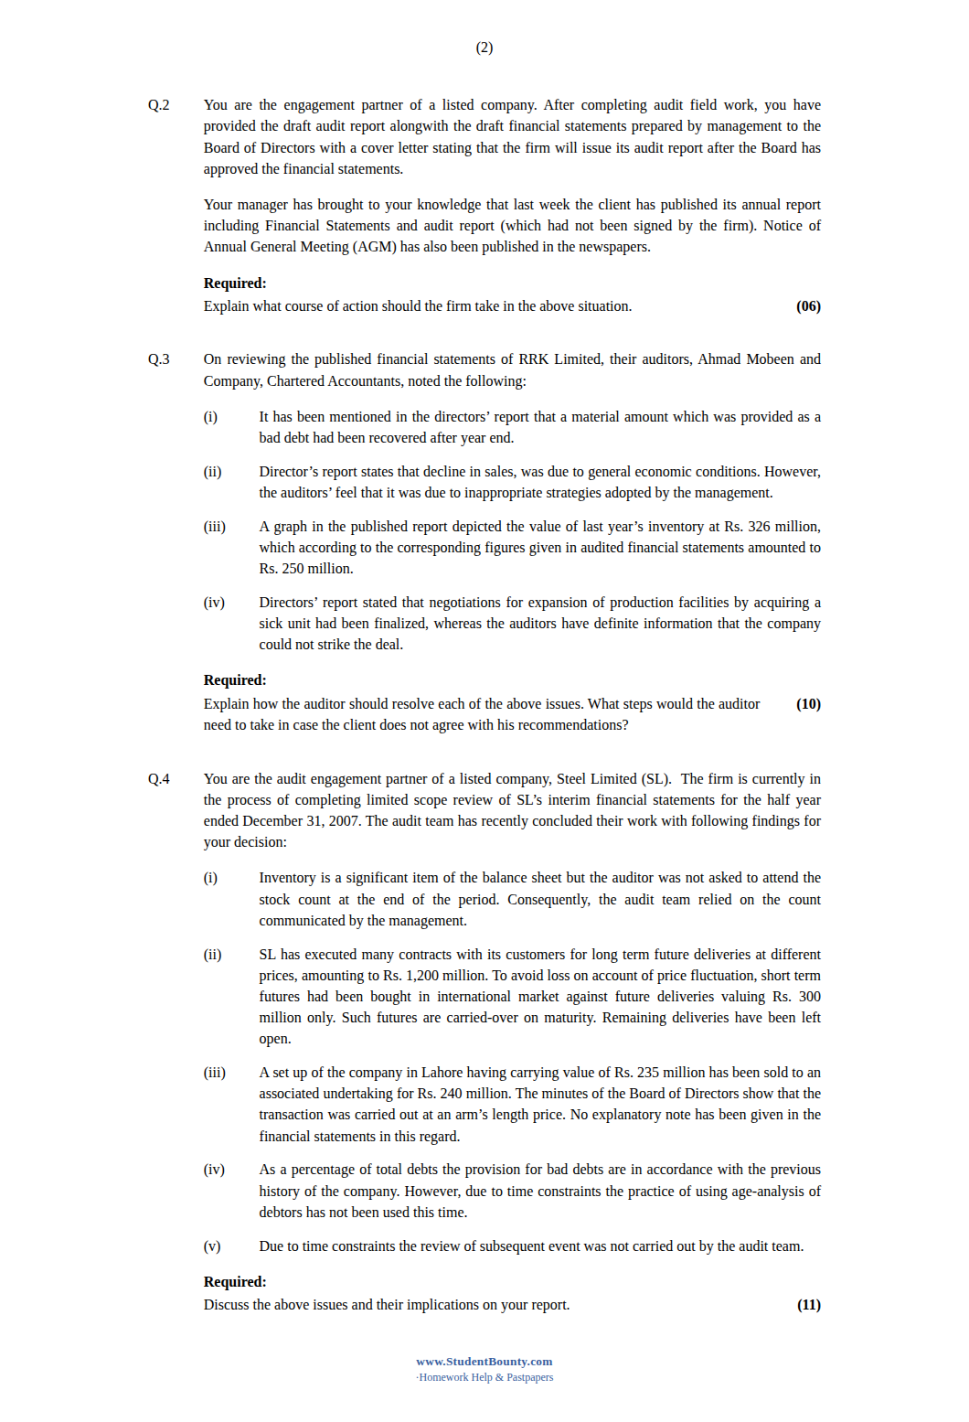(2)
Q.2
You are the engagement partner of a listed company. After completing audit field work, you have provided the draft audit report alongwith the draft financial statements prepared by management to the Board of Directors with a cover letter stating that the firm will issue its audit report after the Board has approved the financial statements.
Your manager has brought to your knowledge that last week the client has published its annual report including Financial Statements and audit report (which had not been signed by the firm). Notice of Annual General Meeting (AGM) has also been published in the newspapers.
Required:
Explain what course of action should the firm take in the above situation.
(06)
Q.3
On reviewing the published financial statements of RRK Limited, their auditors, Ahmad Mobeen and Company, Chartered Accountants, noted the following:
(i) It has been mentioned in the directors’ report that a material amount which was provided as a bad debt had been recovered after year end.
(ii) Director’s report states that decline in sales, was due to general economic conditions. However, the auditors’ feel that it was due to inappropriate strategies adopted by the management.
(iii) A graph in the published report depicted the value of last year’s inventory at Rs. 326 million, which according to the corresponding figures given in audited financial statements amounted to Rs. 250 million.
(iv) Directors’ report stated that negotiations for expansion of production facilities by acquiring a sick unit had been finalized, whereas the auditors have definite information that the company could not strike the deal.
Required:
Explain how the auditor should resolve each of the above issues. What steps would the auditor need to take in case the client does not agree with his recommendations?
(10)
Q.4
You are the audit engagement partner of a listed company, Steel Limited (SL). The firm is currently in the process of completing limited scope review of SL’s interim financial statements for the half year ended December 31, 2007. The audit team has recently concluded their work with following findings for your decision:
(i) Inventory is a significant item of the balance sheet but the auditor was not asked to attend the stock count at the end of the period. Consequently, the audit team relied on the count communicated by the management.
(ii) SL has executed many contracts with its customers for long term future deliveries at different prices, amounting to Rs. 1,200 million. To avoid loss on account of price fluctuation, short term futures had been bought in international market against future deliveries valuing Rs. 300 million only. Such futures are carried-over on maturity. Remaining deliveries have been left open.
(iii) A set up of the company in Lahore having carrying value of Rs. 235 million has been sold to an associated undertaking for Rs. 240 million. The minutes of the Board of Directors show that the transaction was carried out at an arm’s length price. No explanatory note has been given in the financial statements in this regard.
(iv) As a percentage of total debts the provision for bad debts are in accordance with the previous history of the company. However, due to time constraints the practice of using age-analysis of debtors has not been used this time.
(v) Due to time constraints the review of subsequent event was not carried out by the audit team.
Required:
Discuss the above issues and their implications on your report.
(11)
www.StudentBounty.com
·Homework Help & Pastpapers